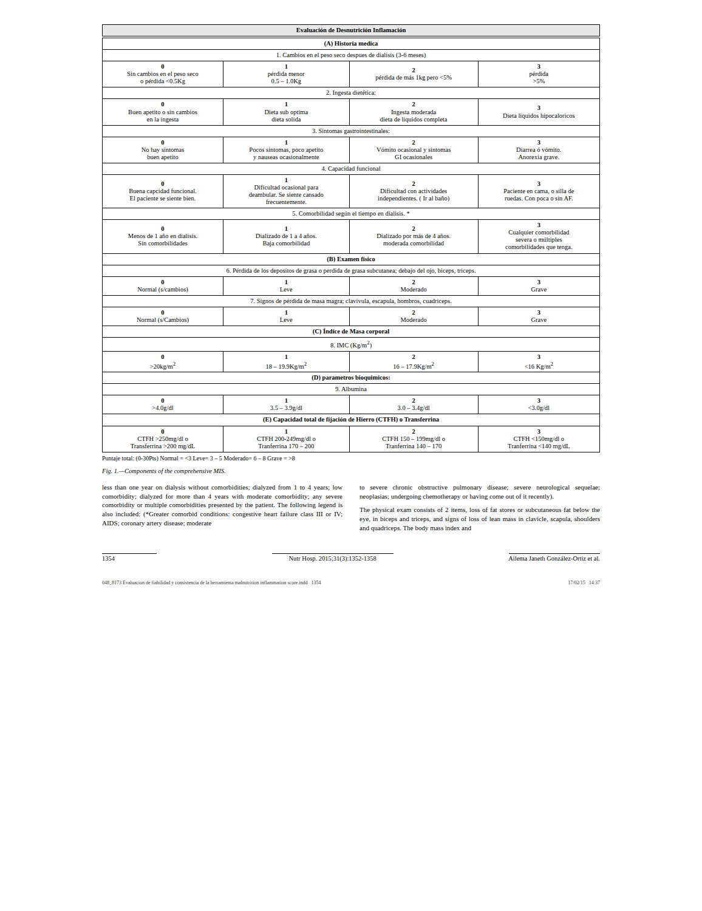| Evaluación de Desnutrición Inflamación |
| (A) Historia medica |
| 1. Cambios en el peso seco despues de dialisis (3-6 meses) |
| 0 Sin cambios en el peso seco o pérdida <0.5Kg | 1 pérdida menor 0.5 – 1.0Kg | 2 pérdida de más 1kg pero <5% | 3 pérdida >5% |
| 2. Ingesta dietética: |
| 0 Buen apetito o sin cambios en la ingesta | 1 Dieta sub optima dieta solida | 2 Ingesta moderada dieta de liquidos completa | 3 Dieta liquidos hipocaloricos |
| 3. Sintomas gastrointestinales: |
| 0 No hay sintomas buen apetito | 1 Pocos sintomas, poco apetito y nauseas ocasionalmente | 2 Vómito ocasional y sintomas GI ocasionales | 3 Diarrea ó vómito. Anorexia grave. |
| 4. Capacidad funcional |
| 0 Buena capcidad funcional. El paciente se siente bien. | 1 Dificultad ocasional para deambular. Se siente cansado frecuentemente. | 2 Dificultad con actividades independientes. ( Ir al baño) | 3 Paciente en cama, o silla de ruedas. Con poca o sin AF. |
| 5. Comorbilidad según el tiempo en dialisis. * |
| 0 Menos de 1 año en dialisis. Sin comorbilidades | 1 Dializado de 1 a 4 años. Baja comorbilidad | 2 Dializado por más de 4 años. moderada comorbilidad | 3 Cualquier comorbilidad severa o múltiples comorbilidades que tenga. |
| (B) Examen fisico |
| 6. Pérdida de los depositos de grasa o perdida de grasa subcutanea; debajo del ojo, biceps, triceps. |
| 0 Normal (s/cambios) | 1 Leve | 2 Moderado | 3 Grave |
| 7. Signos de pérdida de masa magra; clavivula, escapula, hombros, cuadriceps. |
| 0 Normal (s/Cambios) | 1 Leve | 2 Moderado | 3 Grave |
| (C) Índice de Masa corporal |
| 8. IMC (Kg/m 2 ) |
| 0 >20kg/m 2 | 1 18 – 19.9Kg/m 2 | 2 16 – 17.9Kg/m 2 | 3 <16 Kg/m 2 |
| (D) parametros bioquimicos: |
| 9. Albumina |
| 0 >4.0g/dl | 1 3.5 – 3.9g/dl | 2 3.0 – 3.4g/dl | 3 <3.0g/dl |
| (E) Capacidad total de fijación de Hierro (CTFH) o Transferrina |
| 0 CTFH >250mg/dl o Transferrina >200 mg/dL | 1 CTFH 200-249mg/dl o Tranferrina 170 – 200 | 2 CTFH 150 – 199mg/dl o Tranferrina 140 – 170 | 3 CTFH <150mg/dl o Tranferrina <140 mg/dL |
Puntaje total: (0-30Pts) Normal = <3 Leve= 3 – 5 Moderado= 6 – 8 Grave = >8
Fig. 1.—Components of the comprehensive MIS.
less than one year on dialysis without comorbidities; dialyzed from 1 to 4 years; low comorbidity; dialyzed for more than 4 years with moderate comorbidity; any severe comorbidity or multiple comorbidities presented by the patient. The following legend is also included: (*Greater comorbid conditions: congestive heart failure class III or IV; AIDS; coronary artery disease; moderate
to severe chronic obstructive pulmonary disease; severe neurological sequelae; neoplasias; undergoing chemotherapy or having come out of it recently).
The physical exam consists of 2 items, loss of fat stores or subcutaneous fat below the eye, in biceps and triceps, and signs of loss of lean mass in clavicle, scapula, shoulders and quadriceps. The body mass index and
1354
Nutr Hosp. 2015;31(3):1352-1358
Ailema Janeth González-Ortiz et al.
048_8173 Evaluacion de fiabilidad y consistencia de la herramienta malnutrition inflammation score.indd 1354
17/02/15 14:37